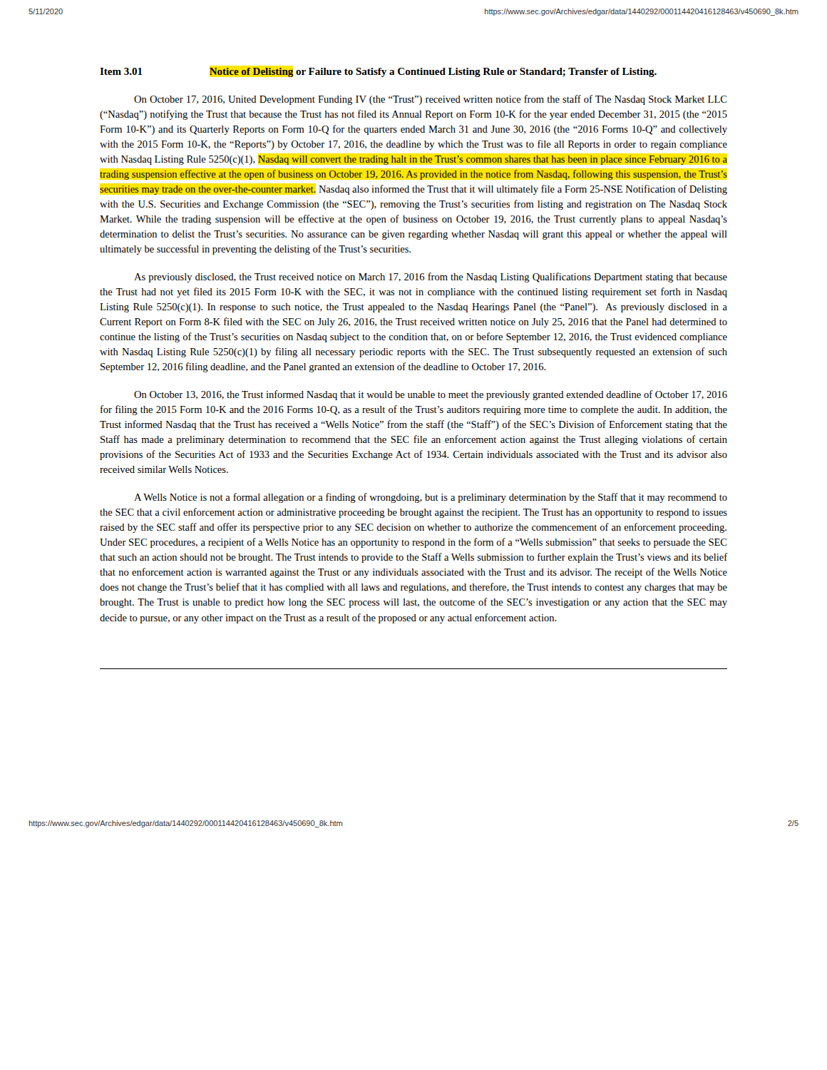5/11/2020 https://www.sec.gov/Archives/edgar/data/1440292/000114420416128463/v450690_8k.htm
Item 3.01 Notice of Delisting or Failure to Satisfy a Continued Listing Rule or Standard; Transfer of Listing.
On October 17, 2016, United Development Funding IV (the “Trust”) received written notice from the staff of The Nasdaq Stock Market LLC (“Nasdaq”) notifying the Trust that because the Trust has not filed its Annual Report on Form 10-K for the year ended December 31, 2015 (the “2015 Form 10-K”) and its Quarterly Reports on Form 10-Q for the quarters ended March 31 and June 30, 2016 (the “2016 Forms 10-Q” and collectively with the 2015 Form 10-K, the “Reports”) by October 17, 2016, the deadline by which the Trust was to file all Reports in order to regain compliance with Nasdaq Listing Rule 5250(c)(1), Nasdaq will convert the trading halt in the Trust’s common shares that has been in place since February 2016 to a trading suspension effective at the open of business on October 19, 2016. As provided in the notice from Nasdaq, following this suspension, the Trust’s securities may trade on the over-the-counter market. Nasdaq also informed the Trust that it will ultimately file a Form 25-NSE Notification of Delisting with the U.S. Securities and Exchange Commission (the “SEC”), removing the Trust’s securities from listing and registration on The Nasdaq Stock Market. While the trading suspension will be effective at the open of business on October 19, 2016, the Trust currently plans to appeal Nasdaq’s determination to delist the Trust’s securities. No assurance can be given regarding whether Nasdaq will grant this appeal or whether the appeal will ultimately be successful in preventing the delisting of the Trust’s securities.
As previously disclosed, the Trust received notice on March 17, 2016 from the Nasdaq Listing Qualifications Department stating that because the Trust had not yet filed its 2015 Form 10-K with the SEC, it was not in compliance with the continued listing requirement set forth in Nasdaq Listing Rule 5250(c)(1). In response to such notice, the Trust appealed to the Nasdaq Hearings Panel (the “Panel”). As previously disclosed in a Current Report on Form 8-K filed with the SEC on July 26, 2016, the Trust received written notice on July 25, 2016 that the Panel had determined to continue the listing of the Trust’s securities on Nasdaq subject to the condition that, on or before September 12, 2016, the Trust evidenced compliance with Nasdaq Listing Rule 5250(c)(1) by filing all necessary periodic reports with the SEC. The Trust subsequently requested an extension of such September 12, 2016 filing deadline, and the Panel granted an extension of the deadline to October 17, 2016.
On October 13, 2016, the Trust informed Nasdaq that it would be unable to meet the previously granted extended deadline of October 17, 2016 for filing the 2015 Form 10-K and the 2016 Forms 10-Q, as a result of the Trust’s auditors requiring more time to complete the audit. In addition, the Trust informed Nasdaq that the Trust has received a “Wells Notice” from the staff (the “Staff”) of the SEC’s Division of Enforcement stating that the Staff has made a preliminary determination to recommend that the SEC file an enforcement action against the Trust alleging violations of certain provisions of the Securities Act of 1933 and the Securities Exchange Act of 1934. Certain individuals associated with the Trust and its advisor also received similar Wells Notices.
A Wells Notice is not a formal allegation or a finding of wrongdoing, but is a preliminary determination by the Staff that it may recommend to the SEC that a civil enforcement action or administrative proceeding be brought against the recipient. The Trust has an opportunity to respond to issues raised by the SEC staff and offer its perspective prior to any SEC decision on whether to authorize the commencement of an enforcement proceeding. Under SEC procedures, a recipient of a Wells Notice has an opportunity to respond in the form of a “Wells submission” that seeks to persuade the SEC that such an action should not be brought. The Trust intends to provide to the Staff a Wells submission to further explain the Trust’s views and its belief that no enforcement action is warranted against the Trust or any individuals associated with the Trust and its advisor. The receipt of the Wells Notice does not change the Trust’s belief that it has complied with all laws and regulations, and therefore, the Trust intends to contest any charges that may be brought. The Trust is unable to predict how long the SEC process will last, the outcome of the SEC’s investigation or any action that the SEC may decide to pursue, or any other impact on the Trust as a result of the proposed or any actual enforcement action.
https://www.sec.gov/Archives/edgar/data/1440292/000114420416128463/v450690_8k.htm 2/5